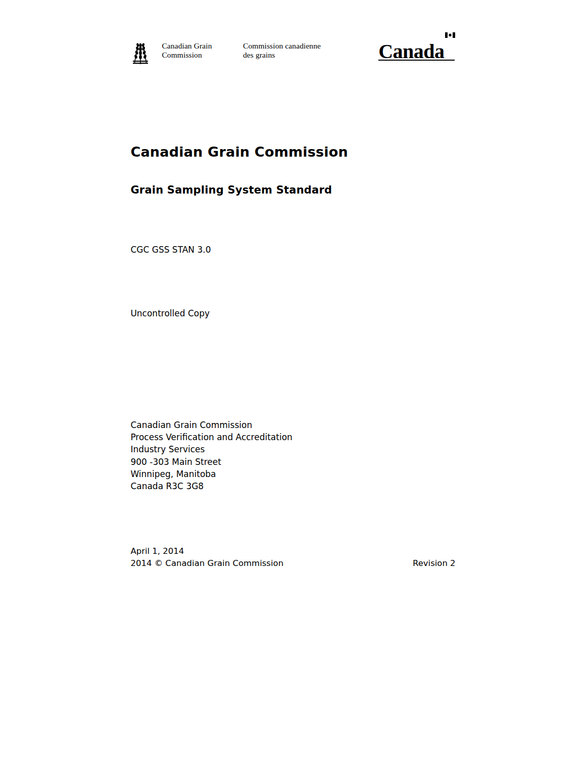Canadian Grain Commission canadienne
Commission des grains
Canada
Canadian Grain Commission
Grain Sampling System Standard
CGC GSS STAN 3.0
Uncontrolled Copy
Canadian Grain Commission
Process Verification and Accreditation
Industry Services
900 -303 Main Street
Winnipeg, Manitoba
Canada R3C 3G8
April 1, 2014
2014 © Canadian Grain Commission Revision 2